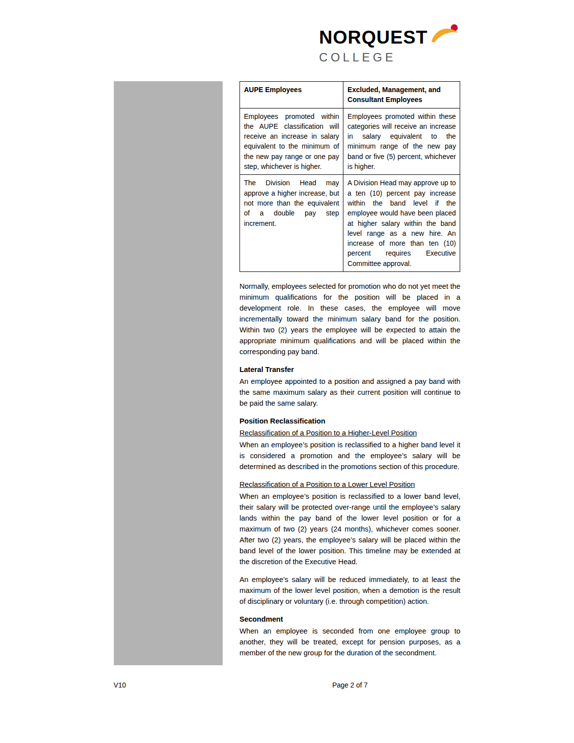NORQUEST
COLLEGE
| AUPE Employees | Excluded, Management, and Consultant Employees |
| --- | --- |
| Employees promoted within the AUPE classification will receive an increase in salary equivalent to the minimum of the new pay range or one pay step, whichever is higher. | Employees promoted within these categories will receive an increase in salary equivalent to the minimum range of the new pay band or five (5) percent, whichever is higher. |
| The Division Head may approve a higher increase, but not more than the equivalent of a double pay step increment. | A Division Head may approve up to a ten (10) percent pay increase within the band level if the employee would have been placed at higher salary within the band level range as a new hire. An increase of more than ten (10) percent requires Executive Committee approval. |
Normally, employees selected for promotion who do not yet meet the minimum qualifications for the position will be placed in a development role. In these cases, the employee will move incrementally toward the minimum salary band for the position. Within two (2) years the employee will be expected to attain the appropriate minimum qualifications and will be placed within the corresponding pay band.
Lateral Transfer
An employee appointed to a position and assigned a pay band with the same maximum salary as their current position will continue to be paid the same salary.
Position Reclassification
Reclassification of a Position to a Higher-Level Position
When an employee’s position is reclassified to a higher band level it is considered a promotion and the employee’s salary will be determined as described in the promotions section of this procedure.
Reclassification of a Position to a Lower Level Position
When an employee’s position is reclassified to a lower band level, their salary will be protected over-range until the employee’s salary lands within the pay band of the lower level position or for a maximum of two (2) years (24 months), whichever comes sooner. After two (2) years, the employee’s salary will be placed within the band level of the lower position. This timeline may be extended at the discretion of the Executive Head.
An employee’s salary will be reduced immediately, to at least the maximum of the lower level position, when a demotion is the result of disciplinary or voluntary (i.e. through competition) action.
Secondment
When an employee is seconded from one employee group to another, they will be treated, except for pension purposes, as a member of the new group for the duration of the secondment.
V10
Page 2 of 7